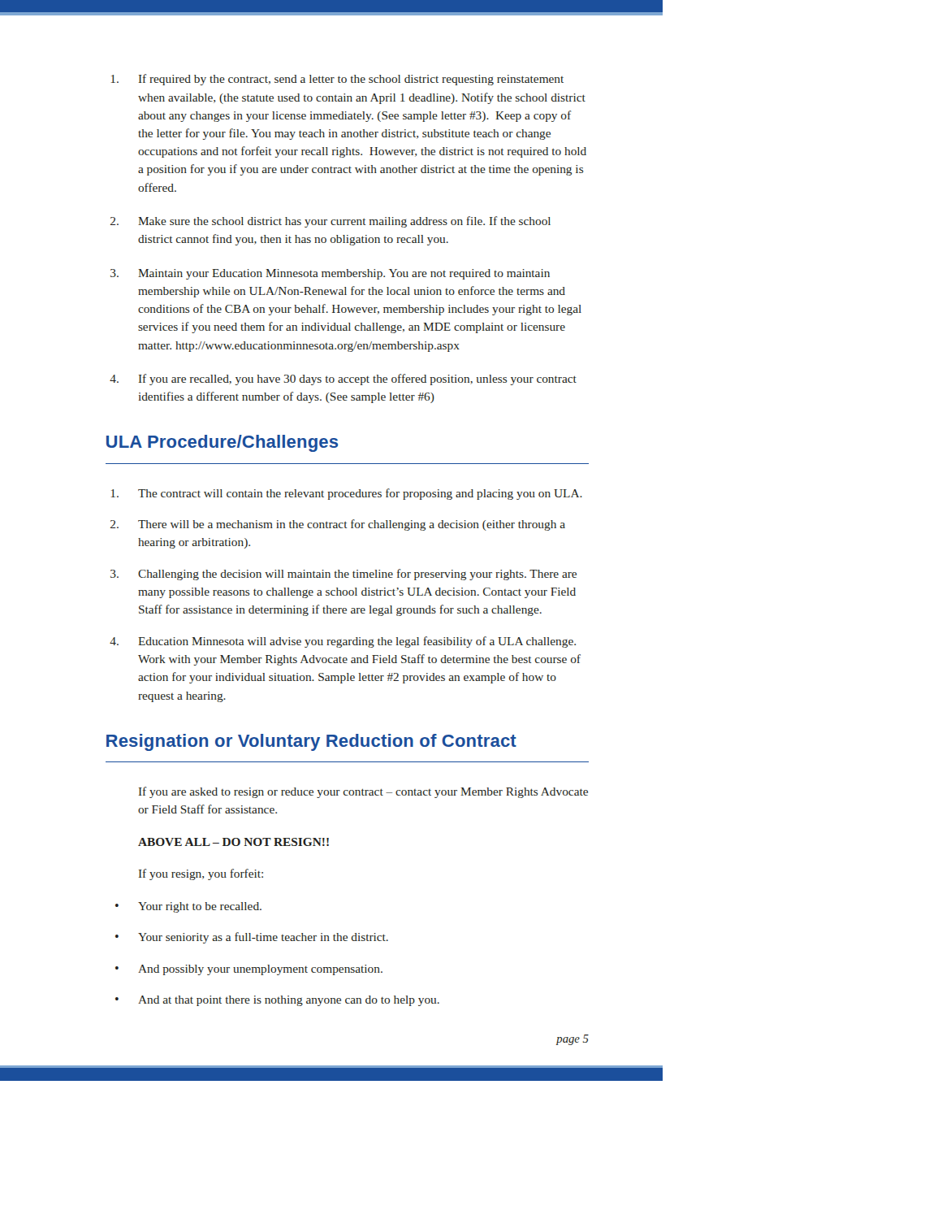If required by the contract, send a letter to the school district requesting reinstatement when available, (the statute used to contain an April 1 deadline). Notify the school district about any changes in your license immediately. (See sample letter #3). Keep a copy of the letter for your file. You may teach in another district, substitute teach or change occupations and not forfeit your recall rights. However, the district is not required to hold a position for you if you are under contract with another district at the time the opening is offered.
Make sure the school district has your current mailing address on file. If the school district cannot find you, then it has no obligation to recall you.
Maintain your Education Minnesota membership. You are not required to maintain membership while on ULA/Non-Renewal for the local union to enforce the terms and conditions of the CBA on your behalf. However, membership includes your right to legal services if you need them for an individual challenge, an MDE complaint or licensure matter. http://www.educationminnesota.org/en/membership.aspx
If you are recalled, you have 30 days to accept the offered position, unless your contract identifies a different number of days. (See sample letter #6)
ULA Procedure/Challenges
The contract will contain the relevant procedures for proposing and placing you on ULA.
There will be a mechanism in the contract for challenging a decision (either through a hearing or arbitration).
Challenging the decision will maintain the timeline for preserving your rights. There are many possible reasons to challenge a school district’s ULA decision. Contact your Field Staff for assistance in determining if there are legal grounds for such a challenge.
Education Minnesota will advise you regarding the legal feasibility of a ULA challenge. Work with your Member Rights Advocate and Field Staff to determine the best course of action for your individual situation. Sample letter #2 provides an example of how to request a hearing.
Resignation or Voluntary Reduction of Contract
If you are asked to resign or reduce your contract – contact your Member Rights Advocate or Field Staff for assistance.
ABOVE ALL – DO NOT RESIGN!!
If you resign, you forfeit:
Your right to be recalled.
Your seniority as a full-time teacher in the district.
And possibly your unemployment compensation.
And at that point there is nothing anyone can do to help you.
page 5